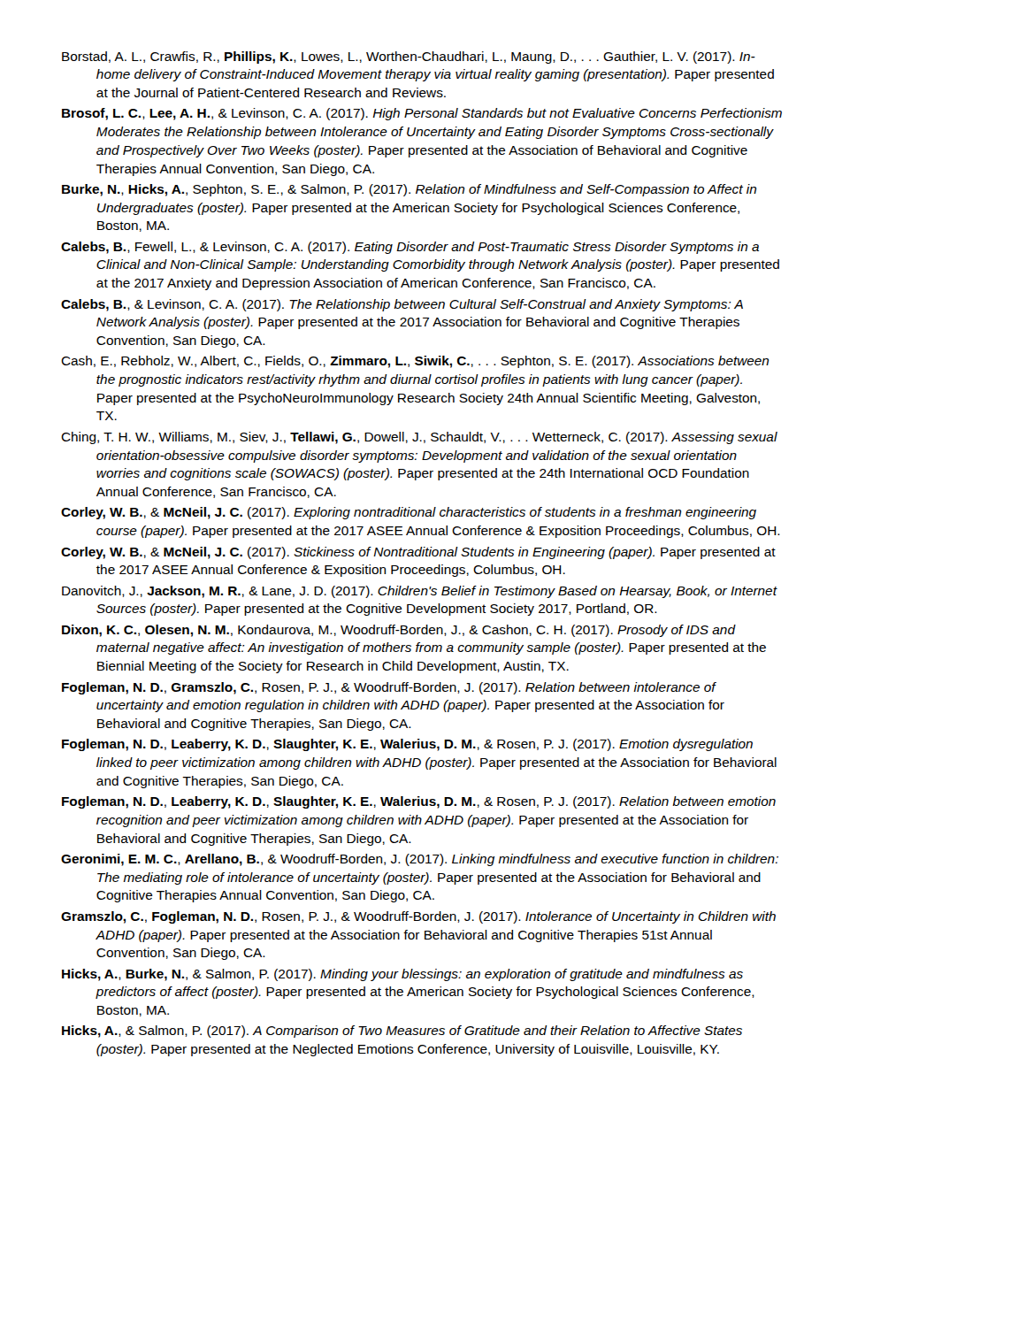Borstad, A. L., Crawfis, R., Phillips, K., Lowes, L., Worthen-Chaudhari, L., Maung, D., . . . Gauthier, L. V. (2017). In-home delivery of Constraint-Induced Movement therapy via virtual reality gaming (presentation). Paper presented at the Journal of Patient-Centered Research and Reviews.
Brosof, L. C., Lee, A. H., & Levinson, C. A. (2017). High Personal Standards but not Evaluative Concerns Perfectionism Moderates the Relationship between Intolerance of Uncertainty and Eating Disorder Symptoms Cross-sectionally and Prospectively Over Two Weeks (poster). Paper presented at the Association of Behavioral and Cognitive Therapies Annual Convention, San Diego, CA.
Burke, N., Hicks, A., Sephton, S. E., & Salmon, P. (2017). Relation of Mindfulness and Self-Compassion to Affect in Undergraduates (poster). Paper presented at the American Society for Psychological Sciences Conference, Boston, MA.
Calebs, B., Fewell, L., & Levinson, C. A. (2017). Eating Disorder and Post-Traumatic Stress Disorder Symptoms in a Clinical and Non-Clinical Sample: Understanding Comorbidity through Network Analysis (poster). Paper presented at the 2017 Anxiety and Depression Association of American Conference, San Francisco, CA.
Calebs, B., & Levinson, C. A. (2017). The Relationship between Cultural Self-Construal and Anxiety Symptoms: A Network Analysis (poster). Paper presented at the 2017 Association for Behavioral and Cognitive Therapies Convention, San Diego, CA.
Cash, E., Rebholz, W., Albert, C., Fields, O., Zimmaro, L., Siwik, C., . . . Sephton, S. E. (2017). Associations between the prognostic indicators rest/activity rhythm and diurnal cortisol profiles in patients with lung cancer (paper). Paper presented at the PsychoNeuroImmunology Research Society 24th Annual Scientific Meeting, Galveston, TX.
Ching, T. H. W., Williams, M., Siev, J., Tellawi, G., Dowell, J., Schauldt, V., . . . Wetterneck, C. (2017). Assessing sexual orientation-obsessive compulsive disorder symptoms: Development and validation of the sexual orientation worries and cognitions scale (SOWACS) (poster). Paper presented at the 24th International OCD Foundation Annual Conference, San Francisco, CA.
Corley, W. B., & McNeil, J. C. (2017). Exploring nontraditional characteristics of students in a freshman engineering course (paper). Paper presented at the 2017 ASEE Annual Conference & Exposition Proceedings, Columbus, OH.
Corley, W. B., & McNeil, J. C. (2017). Stickiness of Nontraditional Students in Engineering (paper). Paper presented at the 2017 ASEE Annual Conference & Exposition Proceedings, Columbus, OH.
Danovitch, J., Jackson, M. R., & Lane, J. D. (2017). Children's Belief in Testimony Based on Hearsay, Book, or Internet Sources (poster). Paper presented at the Cognitive Development Society 2017, Portland, OR.
Dixon, K. C., Olesen, N. M., Kondaurova, M., Woodruff-Borden, J., & Cashon, C. H. (2017). Prosody of IDS and maternal negative affect: An investigation of mothers from a community sample (poster). Paper presented at the Biennial Meeting of the Society for Research in Child Development, Austin, TX.
Fogleman, N. D., Gramszlo, C., Rosen, P. J., & Woodruff-Borden, J. (2017). Relation between intolerance of uncertainty and emotion regulation in children with ADHD (paper). Paper presented at the Association for Behavioral and Cognitive Therapies, San Diego, CA.
Fogleman, N. D., Leaberry, K. D., Slaughter, K. E., Walerius, D. M., & Rosen, P. J. (2017). Emotion dysregulation linked to peer victimization among children with ADHD (poster). Paper presented at the Association for Behavioral and Cognitive Therapies, San Diego, CA.
Fogleman, N. D., Leaberry, K. D., Slaughter, K. E., Walerius, D. M., & Rosen, P. J. (2017). Relation between emotion recognition and peer victimization among children with ADHD (paper). Paper presented at the Association for Behavioral and Cognitive Therapies, San Diego, CA.
Geronimi, E. M. C., Arellano, B., & Woodruff-Borden, J. (2017). Linking mindfulness and executive function in children: The mediating role of intolerance of uncertainty (poster). Paper presented at the Association for Behavioral and Cognitive Therapies Annual Convention, San Diego, CA.
Gramszlo, C., Fogleman, N. D., Rosen, P. J., & Woodruff-Borden, J. (2017). Intolerance of Uncertainty in Children with ADHD (paper). Paper presented at the Association for Behavioral and Cognitive Therapies 51st Annual Convention, San Diego, CA.
Hicks, A., Burke, N., & Salmon, P. (2017). Minding your blessings: an exploration of gratitude and mindfulness as predictors of affect (poster). Paper presented at the American Society for Psychological Sciences Conference, Boston, MA.
Hicks, A., & Salmon, P. (2017). A Comparison of Two Measures of Gratitude and their Relation to Affective States (poster). Paper presented at the Neglected Emotions Conference, University of Louisville, Louisville, KY.